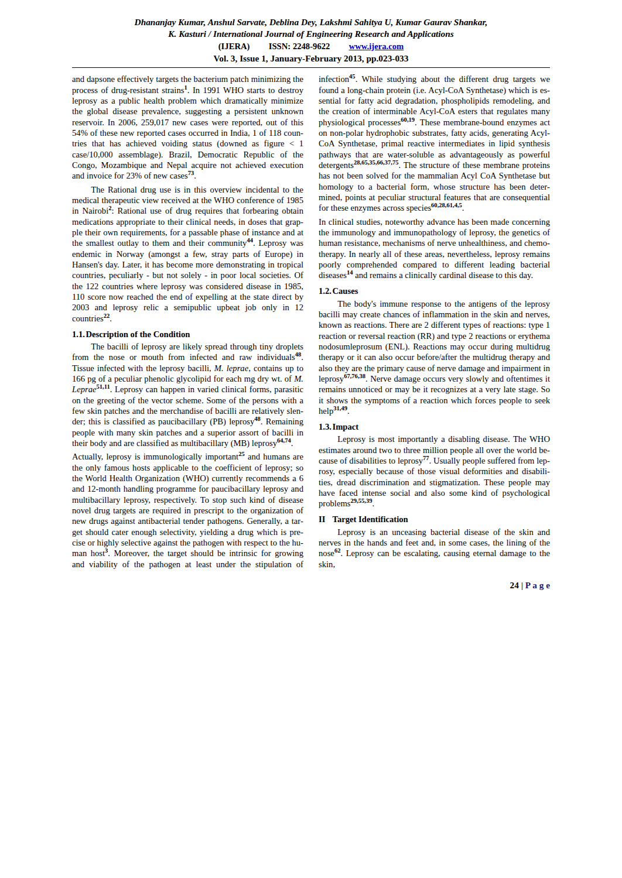Dhananjay Kumar, Anshul Sarvate, Deblina Dey, Lakshmi Sahitya U, Kumar Gaurav Shankar,
K. Kasturi / International Journal of Engineering Research and Applications
(IJERA) ISSN: 2248-9622 www.ijera.com
Vol. 3, Issue 1, January-February 2013, pp.023-033
and dapsone effectively targets the bacterium patch minimizing the process of drug-resistant strains1. In 1991 WHO starts to destroy leprosy as a public health problem which dramatically minimize the global disease prevalence, suggesting a persistent unknown reservoir. In 2006, 259,017 new cases were reported, out of this 54% of these new reported cases occurred in India, 1 of 118 countries that has achieved voiding status (downed as figure < 1 case/10,000 assemblage). Brazil, Democratic Republic of the Congo, Mozambique and Nepal acquire not achieved execution and invoice for 23% of new cases73.
The Rational drug use is in this overview incidental to the medical therapeutic view received at the WHO conference of 1985 in Nairobi2: Rational use of drug requires that forbearing obtain medications appropriate to their clinical needs, in doses that grapple their own requirements, for a passable phase of instance and at the smallest outlay to them and their community44. Leprosy was endemic in Norway (amongst a few, stray parts of Europe) in Hansen's day. Later, it has become more demonstrating in tropical countries, peculiarly - but not solely - in poor local societies. Of the 122 countries where leprosy was considered disease in 1985, 110 score now reached the end of expelling at the state direct by 2003 and leprosy relic a semipublic upbeat job only in 12 countries22.
1.1. Description of the Condition
The bacilli of leprosy are likely spread through tiny droplets from the nose or mouth from infected and raw individuals48. Tissue infected with the leprosy bacilli, M. leprae, contains up to 166 pg of a peculiar phenolic glycolipid for each mg dry wt. of M. Leprae51,11. Leprosy can happen in varied clinical forms, parasitic on the greeting of the vector scheme. Some of the persons with a few skin patches and the merchandise of bacilli are relatively slender; this is classified as paucibacillary (PB) leprosy48. Remaining people with many skin patches and a superior assort of bacilli in their body and are classified as multibacillary (MB) leprosy64,74.
Actually, leprosy is immunologically important25 and humans are the only famous hosts applicable to the coefficient of leprosy; so the World Health Organization (WHO) currently recommends a 6 and 12-month handling programme for paucibacillary leprosy and multibacillary leprosy, respectively. To stop such kind of disease novel drug targets are required in prescript to the organization of new drugs against antibacterial tender pathogens. Generally, a target should cater enough selectivity, yielding a drug which is precise or highly selective against the pathogen with respect to the human host3. Moreover, the target should be intrinsic for growing and viability of the pathogen at least under the stipulation of infection45. While studying about the different drug targets we found a long-chain protein (i.e. Acyl-CoA Synthetase) which is essential for fatty acid degradation, phospholipids remodeling, and the creation of interminable Acyl-CoA esters that regulates many physiological processes60,19. These membrane-bound enzymes act on non-polar hydrophobic substrates, fatty acids, generating Acyl-CoA Synthetase, primal reactive intermediates in lipid synthesis pathways that are water-soluble as advantageously as powerful detergents28,65,35,66,37,75. The structure of these membrane proteins has not been solved for the mammalian Acyl CoA Synthetase but homology to a bacterial form, whose structure has been determined, points at peculiar structural features that are consequential for these enzymes across species60,28,61,4,5.
In clinical studies, noteworthy advance has been made concerning the immunology and immunopathology of leprosy, the genetics of human resistance, mechanisms of nerve unhealthiness, and chemotherapy. In nearly all of these areas, nevertheless, leprosy remains poorly comprehended compared to different leading bacterial diseases14 and remains a clinically cardinal disease to this day.
1.2. Causes
The body's immune response to the antigens of the leprosy bacilli may create chances of inflammation in the skin and nerves, known as reactions. There are 2 different types of reactions: type 1 reaction or reversal reaction (RR) and type 2 reactions or erythema nodosumleprosum (ENL). Reactions may occur during multidrug therapy or it can also occur before/after the multidrug therapy and also they are the primary cause of nerve damage and impairment in leprosy67,76,38. Nerve damage occurs very slowly and oftentimes it remains unnoticed or may be it recognizes at a very late stage. So it shows the symptoms of a reaction which forces people to seek help31,49.
1.3. Impact
Leprosy is most importantly a disabling disease. The WHO estimates around two to three million people all over the world because of disabilities to leprosy77. Usually people suffered from leprosy, especially because of those visual deformities and disabilities, dread discrimination and stigmatization. These people may have faced intense social and also some kind of psychological problems29,55,39.
IITarget Identification
Leprosy is an unceasing bacterial disease of the skin and nerves in the hands and feet and, in some cases, the lining of the nose62. Leprosy can be escalating, causing eternal damage to the skin,
24 | P a g e